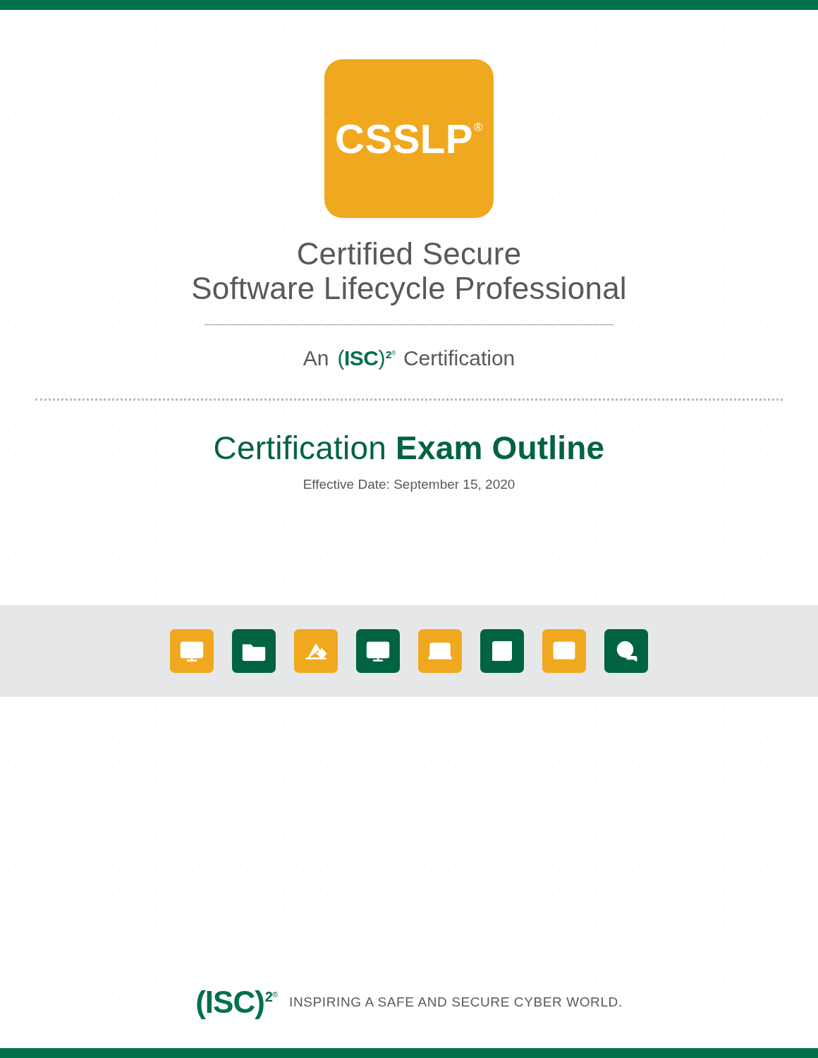CSSLP®
Certified Secure
Software Lifecycle Professional
An (ISC) 2® Certification
Certification Exam Outline
Effective Date: September 15, 2020
(ISC)2® Inspiring a safe and secure cyber world.